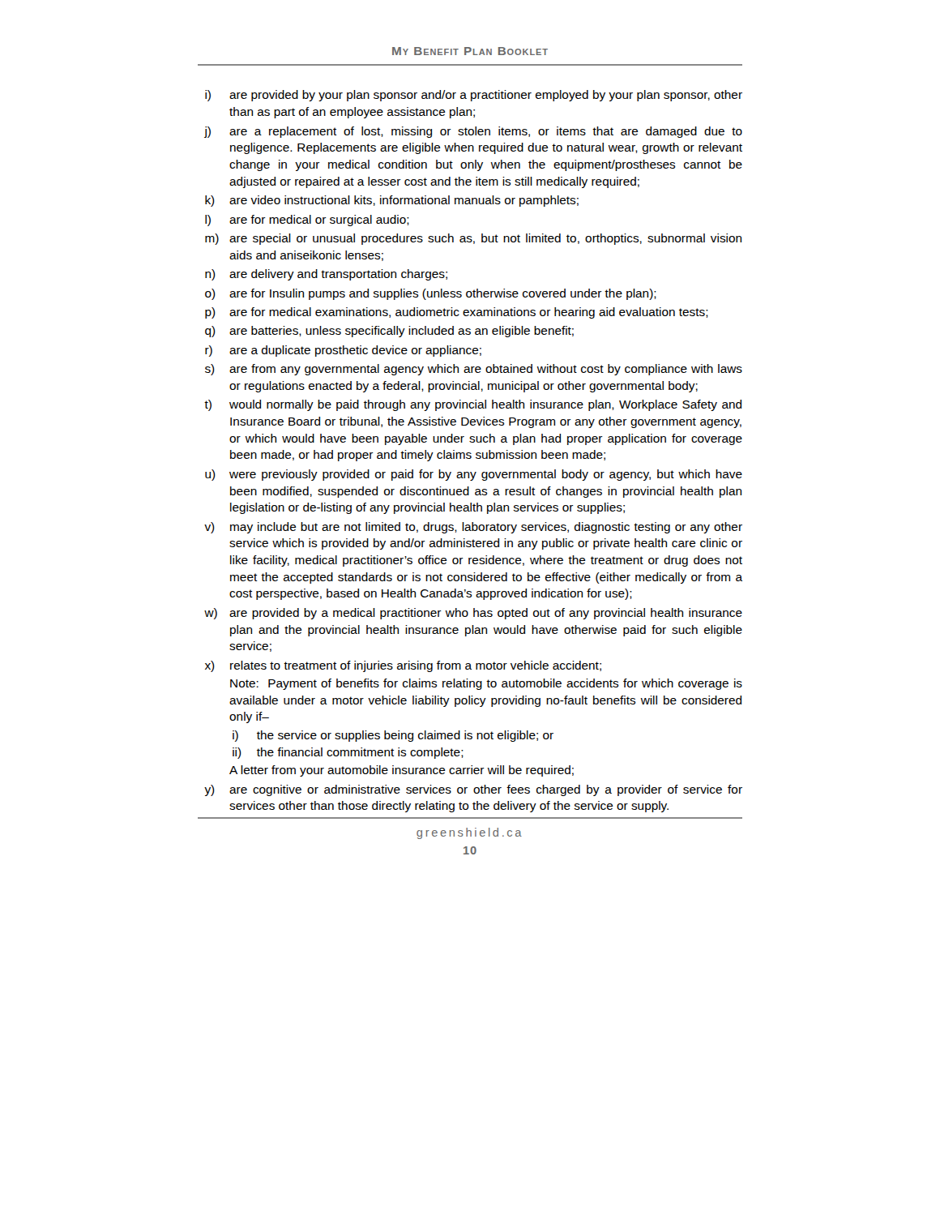My Benefit Plan Booklet
i) are provided by your plan sponsor and/or a practitioner employed by your plan sponsor, other than as part of an employee assistance plan;
j) are a replacement of lost, missing or stolen items, or items that are damaged due to negligence. Replacements are eligible when required due to natural wear, growth or relevant change in your medical condition but only when the equipment/prostheses cannot be adjusted or repaired at a lesser cost and the item is still medically required;
k) are video instructional kits, informational manuals or pamphlets;
l) are for medical or surgical audio;
m) are special or unusual procedures such as, but not limited to, orthoptics, subnormal vision aids and aniseikonic lenses;
n) are delivery and transportation charges;
o) are for Insulin pumps and supplies (unless otherwise covered under the plan);
p) are for medical examinations, audiometric examinations or hearing aid evaluation tests;
q) are batteries, unless specifically included as an eligible benefit;
r) are a duplicate prosthetic device or appliance;
s) are from any governmental agency which are obtained without cost by compliance with laws or regulations enacted by a federal, provincial, municipal or other governmental body;
t) would normally be paid through any provincial health insurance plan, Workplace Safety and Insurance Board or tribunal, the Assistive Devices Program or any other government agency, or which would have been payable under such a plan had proper application for coverage been made, or had proper and timely claims submission been made;
u) were previously provided or paid for by any governmental body or agency, but which have been modified, suspended or discontinued as a result of changes in provincial health plan legislation or de-listing of any provincial health plan services or supplies;
v) may include but are not limited to, drugs, laboratory services, diagnostic testing or any other service which is provided by and/or administered in any public or private health care clinic or like facility, medical practitioner’s office or residence, where the treatment or drug does not meet the accepted standards or is not considered to be effective (either medically or from a cost perspective, based on Health Canada’s approved indication for use);
w) are provided by a medical practitioner who has opted out of any provincial health insurance plan and the provincial health insurance plan would have otherwise paid for such eligible service;
x) relates to treatment of injuries arising from a motor vehicle accident;
Note: Payment of benefits for claims relating to automobile accidents for which coverage is available under a motor vehicle liability policy providing no-fault benefits will be considered only if–
i) the service or supplies being claimed is not eligible; or
ii) the financial commitment is complete;
A letter from your automobile insurance carrier will be required;
y) are cognitive or administrative services or other fees charged by a provider of service for services other than those directly relating to the delivery of the service or supply.
greenshield.ca 10